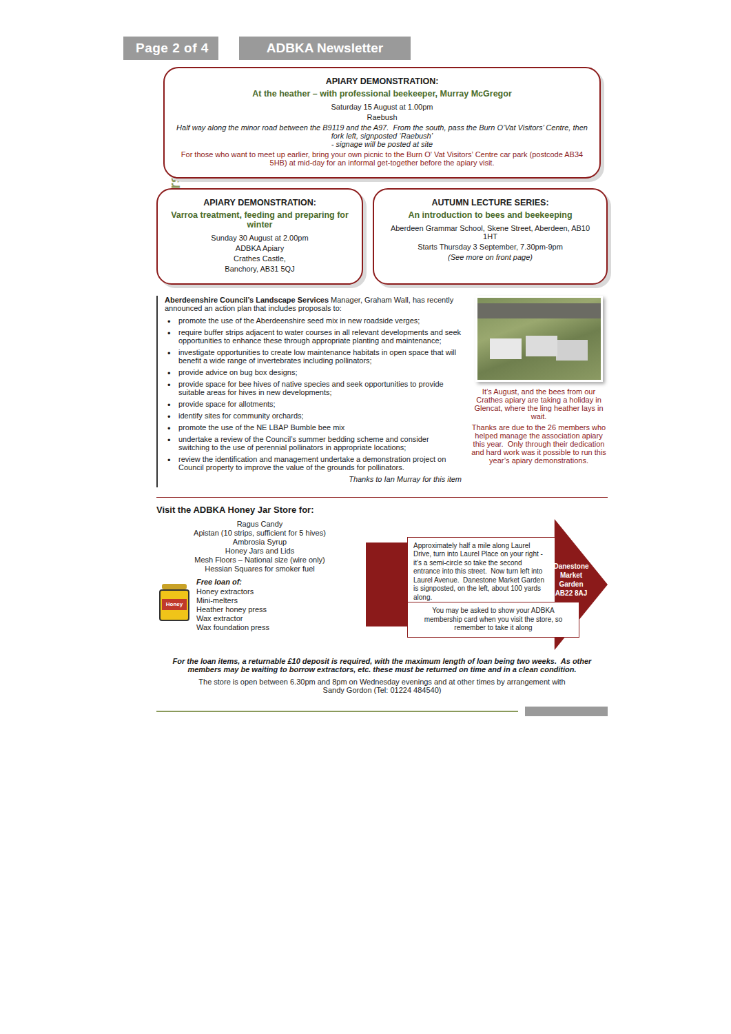Page 2 of 4
ADBKA Newsletter
Members’ Events
APIARY DEMONSTRATION:
At the heather – with professional beekeeper, Murray McGregor
Saturday 15 August at 1.00pm
Raebush
Half way along the minor road between the B9119 and the A97. From the south, pass the Burn O’Vat Visitors’ Centre, then fork left, signposted ‘Raebush’
- signage will be posted at site
For those who want to meet up earlier, bring your own picnic to the Burn O' Vat Visitors’ Centre car park (postcode AB34 5HB) at mid-day for an informal get-together before the apiary visit.
APIARY DEMONSTRATION:
Varroa treatment, feeding and preparing for winter
Sunday 30 August at 2.00pm
ADBKA Apiary
Crathes Castle,
Banchory, AB31 5QJ
AUTUMN LECTURE SERIES:
An introduction to bees and beekeeping
Aberdeen Grammar School, Skene Street, Aberdeen, AB10 1HT
Starts Thursday 3 September, 7.30pm-9pm
(See more on front page)
Aberdeenshire Council’s Landscape Services Manager, Graham Wall, has recently announced an action plan that includes proposals to:
promote the use of the Aberdeenshire seed mix in new roadside verges;
require buffer strips adjacent to water courses in all relevant developments and seek opportunities to enhance these through appropriate planting and maintenance;
investigate opportunities to create low maintenance habitats in open space that will benefit a wide range of invertebrates including pollinators;
provide advice on bug box designs;
provide space for bee hives of native species and seek opportunities to provide suitable areas for hives in new developments;
provide space for allotments;
identify sites for community orchards;
promote the use of the NE LBAP Bumble bee mix
undertake a review of the Council’s summer bedding scheme and consider switching to the use of perennial pollinators in appropriate locations;
review the identification and management undertake a demonstration project on Council property to improve the value of the grounds for pollinators.
Thanks to Ian Murray for this item
It’s August, and the bees from our Crathes apiary are taking a holiday in Glencat, where the ling heather lays in wait.
Thanks are due to the 26 members who helped manage the association apiary this year. Only through their dedication and hard work was it possible to run this year’s apiary demonstrations.
Visit the ADBKA Honey Jar Store for:
Ragus Candy
Apistan (10 strips, sufficient for 5 hives)
Ambrosia Syrup
Honey Jars and Lids
Mesh Floors – National size (wire only)
Hessian Squares for smoker fuel
Honey
Free loan of:
Honey extractors
Mini-melters
Heather honey press
Wax extractor
Wax foundation press
Approximately half a mile along Laurel Drive, turn into Laurel Place on your right - it’s a semi-circle so take the second entrance into this street. Now turn left into Laurel Avenue. Danestone Market Garden is signposted, on the left, about 100 yards along.
Danestone
Market
Garden
AB22 8AJ
You may be asked to show your ADBKA membership card when you visit the store, so remember to take it along
For the loan items, a returnable £10 deposit is required, with the maximum length of loan being two weeks. As other members may be waiting to borrow extractors, etc. these must be returned on time and in a clean condition.
The store is open between 6.30pm and 8pm on Wednesday evenings and at other times by arrangement with
Sandy Gordon (Tel: 01224 484540)